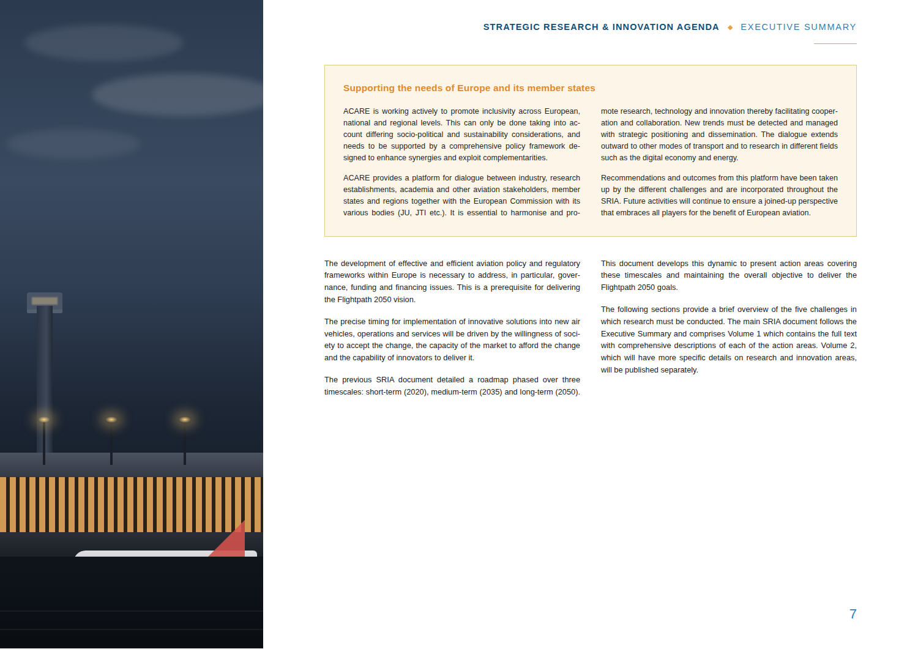STRATEGIC RESEARCH & INNOVATION AGENDA ◆ EXECUTIVE SUMMARY
Supporting the needs of Europe and its member states
ACARE is working actively to promote inclusivity across European, national and regional levels. This can only be done taking into account differing socio-political and sustainability considerations, and needs to be supported by a comprehensive policy framework designed to enhance synergies and exploit complementarities.
ACARE provides a platform for dialogue between industry, research establishments, academia and other aviation stakeholders, member states and regions together with the European Commission with its various bodies (JU, JTI etc.). It is essential to harmonise and promote research, technology and innovation thereby facilitating cooperation and collaboration. New trends must be detected and managed with strategic positioning and dissemination. The dialogue extends outward to other modes of transport and to research in different fields such as the digital economy and energy.
Recommendations and outcomes from this platform have been taken up by the different challenges and are incorporated throughout the SRIA. Future activities will continue to ensure a joined-up perspective that embraces all players for the benefit of European aviation.
The development of effective and efficient aviation policy and regulatory frameworks within Europe is necessary to address, in particular, governance, funding and financing issues. This is a prerequisite for delivering the Flightpath 2050 vision.
The precise timing for implementation of innovative solutions into new air vehicles, operations and services will be driven by the willingness of society to accept the change, the capacity of the market to afford the change and the capability of innovators to deliver it.
The previous SRIA document detailed a roadmap phased over three timescales: short-term (2020), medium-term (2035) and long-term (2050). This document develops this dynamic to present action areas covering these timescales and maintaining the overall objective to deliver the Flightpath 2050 goals.
The following sections provide a brief overview of the five challenges in which research must be conducted. The main SRIA document follows the Executive Summary and comprises Volume 1 which contains the full text with comprehensive descriptions of each of the action areas. Volume 2, which will have more specific details on research and innovation areas, will be published separately.
7